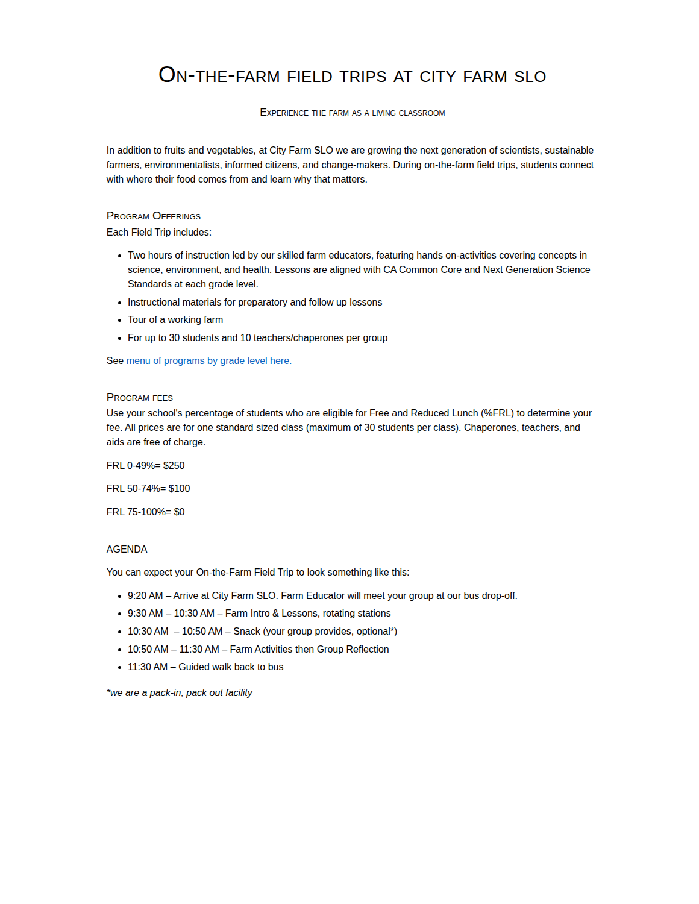On-the-Farm Field Trips at City Farm SLO
Experience the farm as a living classroom
In addition to fruits and vegetables, at City Farm SLO we are growing the next generation of scientists, sustainable farmers, environmentalists, informed citizens, and change-makers. During on-the-farm field trips, students connect with where their food comes from and learn why that matters.
Program Offerings
Each Field Trip includes:
Two hours of instruction led by our skilled farm educators, featuring hands on-activities covering concepts in science, environment, and health. Lessons are aligned with CA Common Core and Next Generation Science Standards at each grade level.
Instructional materials for preparatory and follow up lessons
Tour of a working farm
For up to 30 students and 10 teachers/chaperones per group
See menu of programs by grade level here.
Program fees
Use your school's percentage of students who are eligible for Free and Reduced Lunch (%FRL) to determine your fee. All prices are for one standard sized class (maximum of 30 students per class). Chaperones, teachers, and aids are free of charge.
FRL 0-49%= $250
FRL 50-74%= $100
FRL 75-100%= $0
AGENDA
You can expect your On-the-Farm Field Trip to look something like this:
9:20 AM – Arrive at City Farm SLO. Farm Educator will meet your group at our bus drop-off.
9:30 AM – 10:30 AM – Farm Intro & Lessons, rotating stations
10:30 AM – 10:50 AM – Snack (your group provides, optional*)
10:50 AM – 11:30 AM – Farm Activities then Group Reflection
11:30 AM – Guided walk back to bus
*we are a pack-in, pack out facility